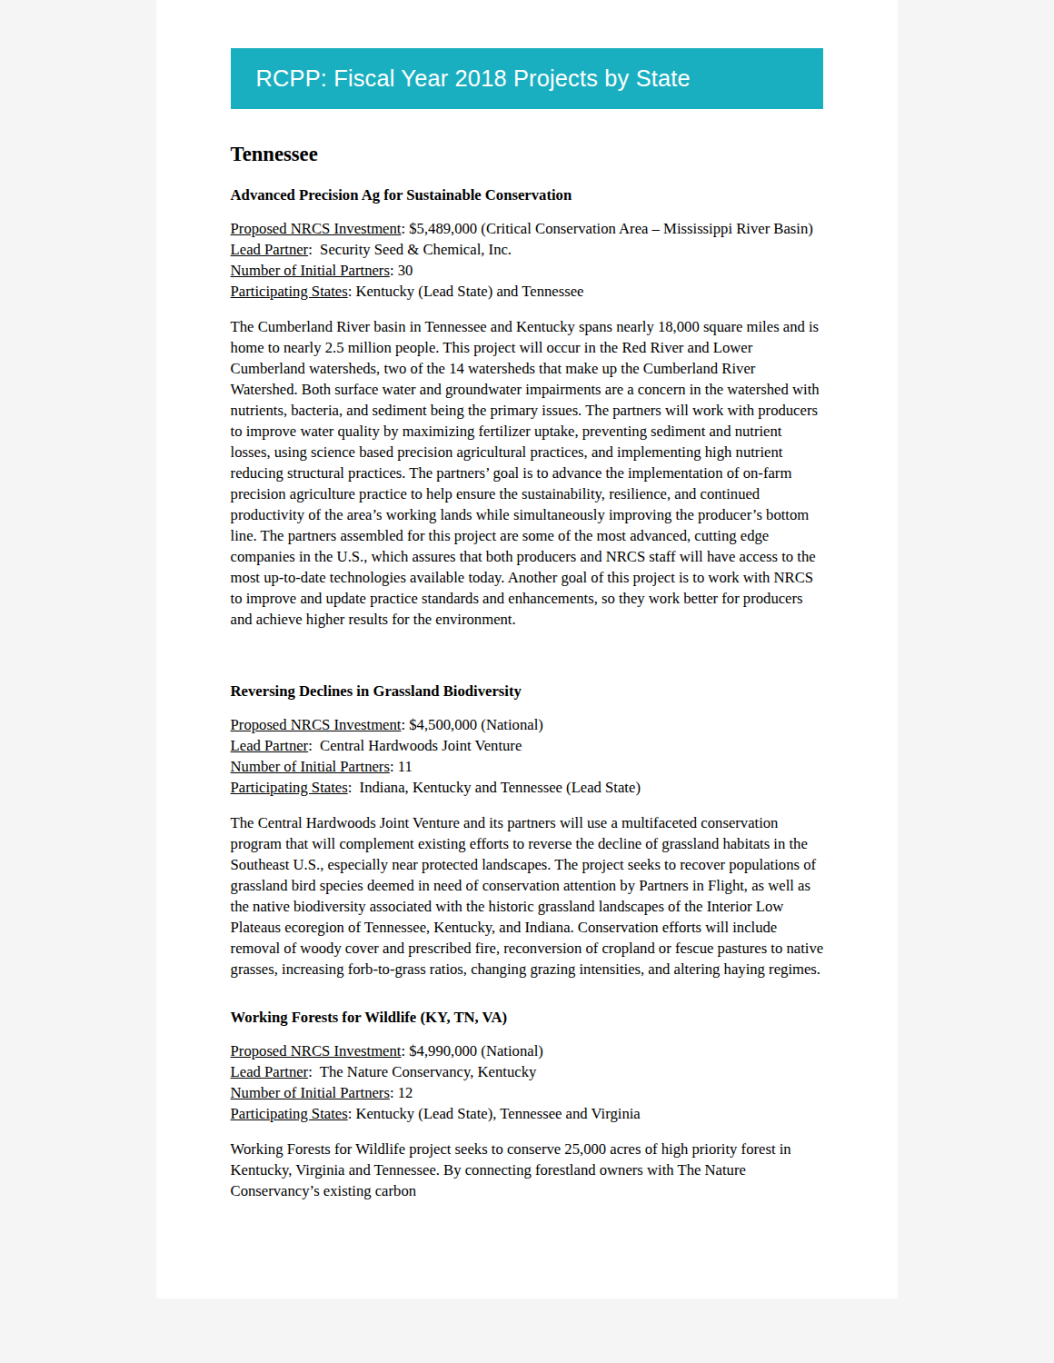RCPP: Fiscal Year 2018 Projects by State
Tennessee
Advanced Precision Ag for Sustainable Conservation
Proposed NRCS Investment: $5,489,000 (Critical Conservation Area – Mississippi River Basin)
Lead Partner: Security Seed & Chemical, Inc.
Number of Initial Partners: 30
Participating States: Kentucky (Lead State) and Tennessee
The Cumberland River basin in Tennessee and Kentucky spans nearly 18,000 square miles and is home to nearly 2.5 million people. This project will occur in the Red River and Lower Cumberland watersheds, two of the 14 watersheds that make up the Cumberland River Watershed. Both surface water and groundwater impairments are a concern in the watershed with nutrients, bacteria, and sediment being the primary issues. The partners will work with producers to improve water quality by maximizing fertilizer uptake, preventing sediment and nutrient losses, using science based precision agricultural practices, and implementing high nutrient reducing structural practices. The partners’ goal is to advance the implementation of on-farm precision agriculture practice to help ensure the sustainability, resilience, and continued productivity of the area’s working lands while simultaneously improving the producer’s bottom line. The partners assembled for this project are some of the most advanced, cutting edge companies in the U.S., which assures that both producers and NRCS staff will have access to the most up-to-date technologies available today. Another goal of this project is to work with NRCS to improve and update practice standards and enhancements, so they work better for producers and achieve higher results for the environment.
Reversing Declines in Grassland Biodiversity
Proposed NRCS Investment: $4,500,000 (National)
Lead Partner: Central Hardwoods Joint Venture
Number of Initial Partners: 11
Participating States: Indiana, Kentucky and Tennessee (Lead State)
The Central Hardwoods Joint Venture and its partners will use a multifaceted conservation program that will complement existing efforts to reverse the decline of grassland habitats in the Southeast U.S., especially near protected landscapes. The project seeks to recover populations of grassland bird species deemed in need of conservation attention by Partners in Flight, as well as the native biodiversity associated with the historic grassland landscapes of the Interior Low Plateaus ecoregion of Tennessee, Kentucky, and Indiana. Conservation efforts will include removal of woody cover and prescribed fire, reconversion of cropland or fescue pastures to native grasses, increasing forb-to-grass ratios, changing grazing intensities, and altering haying regimes.
Working Forests for Wildlife (KY, TN, VA)
Proposed NRCS Investment: $4,990,000 (National)
Lead Partner: The Nature Conservancy, Kentucky
Number of Initial Partners: 12
Participating States: Kentucky (Lead State), Tennessee and Virginia
Working Forests for Wildlife project seeks to conserve 25,000 acres of high priority forest in Kentucky, Virginia and Tennessee. By connecting forestland owners with The Nature Conservancy’s existing carbon